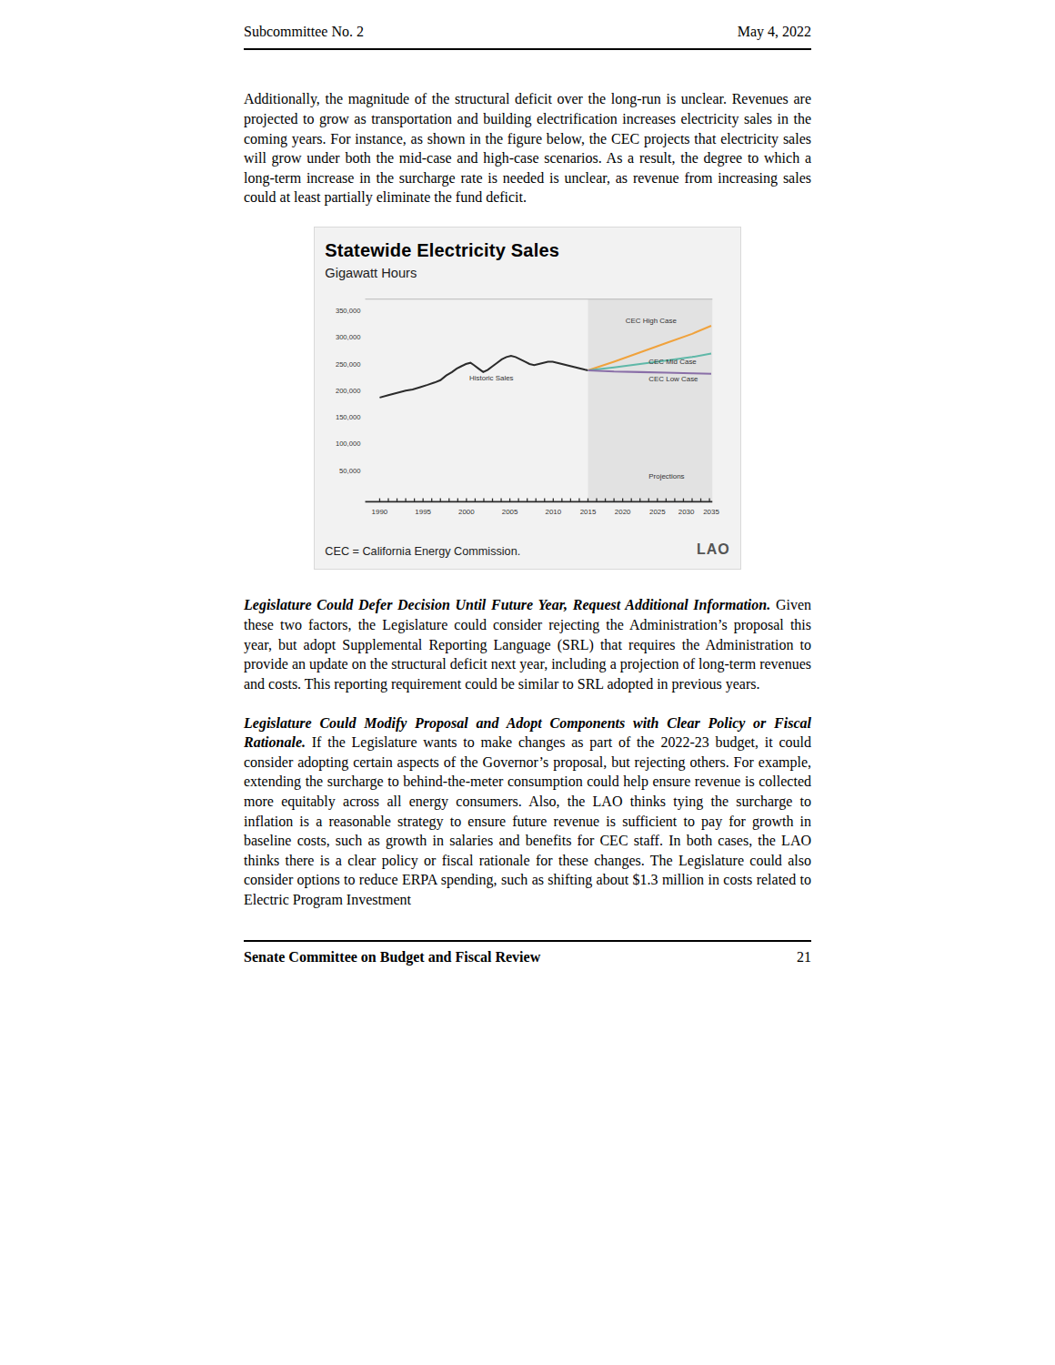Subcommittee No. 2
May 4, 2022
Additionally, the magnitude of the structural deficit over the long-run is unclear. Revenues are projected to grow as transportation and building electrification increases electricity sales in the coming years. For instance, as shown in the figure below, the CEC projects that electricity sales will grow under both the mid-case and high-case scenarios. As a result, the degree to which a long-term increase in the surcharge rate is needed is unclear, as revenue from increasing sales could at least partially eliminate the fund deficit.
Statewide Electricity Sales
Gigawatt Hours
350,000 300,000 250,000 200,000 150,000 100,000 50,000 CEC High Case CEC Mid Case CEC Low Case Historic Sales Projections 1990 1995 2000 2005 2010 2015 2020 2025 2030 2035
CEC = California Energy Commission.
LAO
Legislature Could Defer Decision Until Future Year, Request Additional Information. Given these two factors, the Legislature could consider rejecting the Administration’s proposal this year, but adopt Supplemental Reporting Language (SRL) that requires the Administration to provide an update on the structural deficit next year, including a projection of long-term revenues and costs. This reporting requirement could be similar to SRL adopted in previous years.
Legislature Could Modify Proposal and Adopt Components with Clear Policy or Fiscal Rationale. If the Legislature wants to make changes as part of the 2022-23 budget, it could consider adopting certain aspects of the Governor’s proposal, but rejecting others. For example, extending the surcharge to behind-the-meter consumption could help ensure revenue is collected more equitably across all energy consumers. Also, the LAO thinks tying the surcharge to inflation is a reasonable strategy to ensure future revenue is sufficient to pay for growth in baseline costs, such as growth in salaries and benefits for CEC staff. In both cases, the LAO thinks there is a clear policy or fiscal rationale for these changes. The Legislature could also consider options to reduce ERPA spending, such as shifting about $1.3 million in costs related to Electric Program Investment
Senate Committee on Budget and Fiscal Review
21